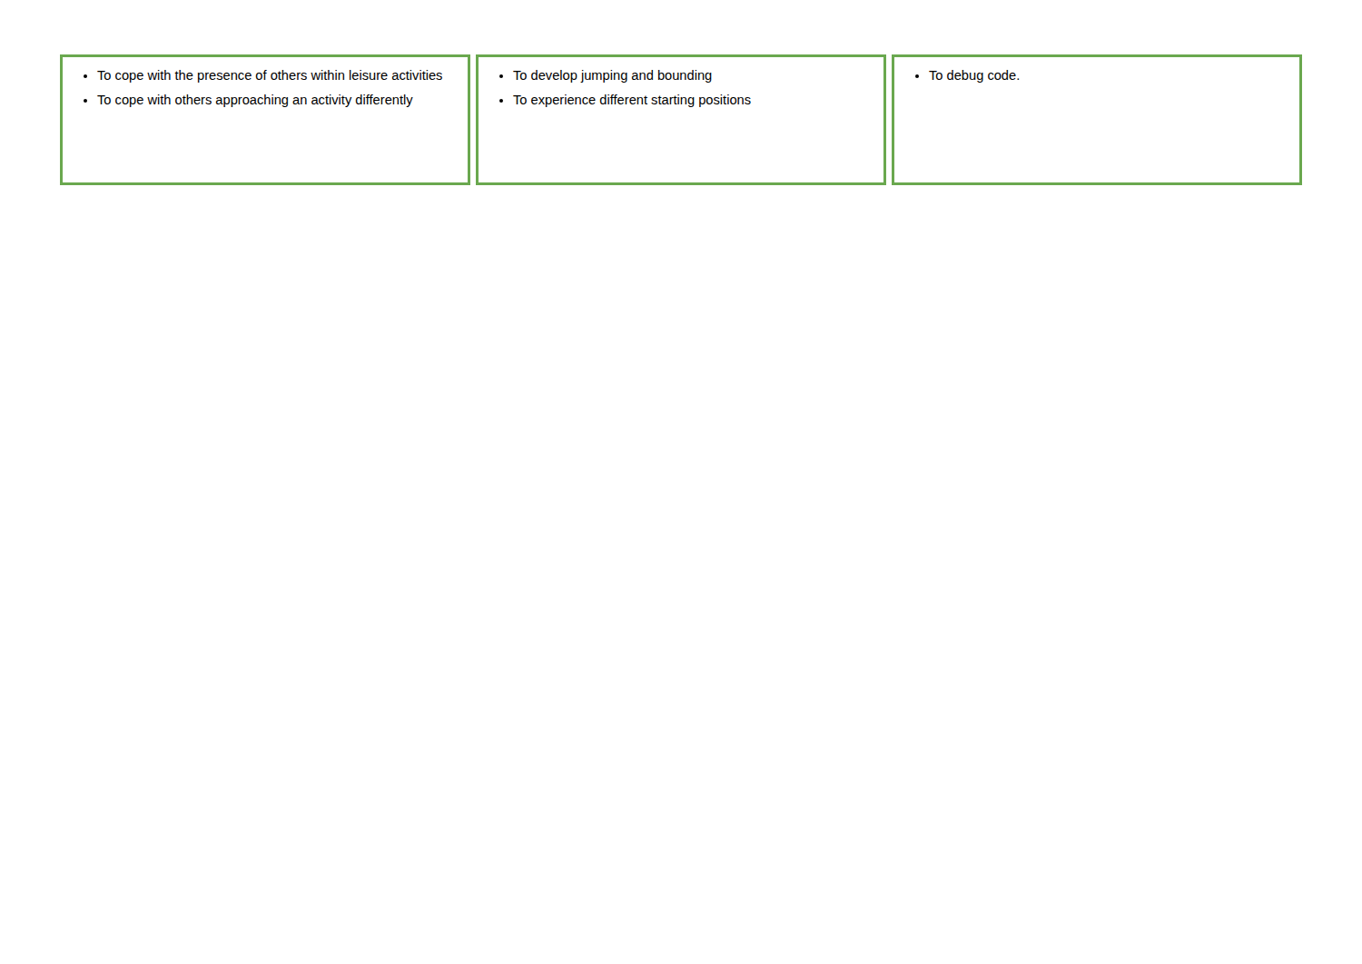| To cope with the presence of others within leisure activities To cope with others approaching an activity differently | To develop jumping and bounding To experience different starting positions | To debug code. |